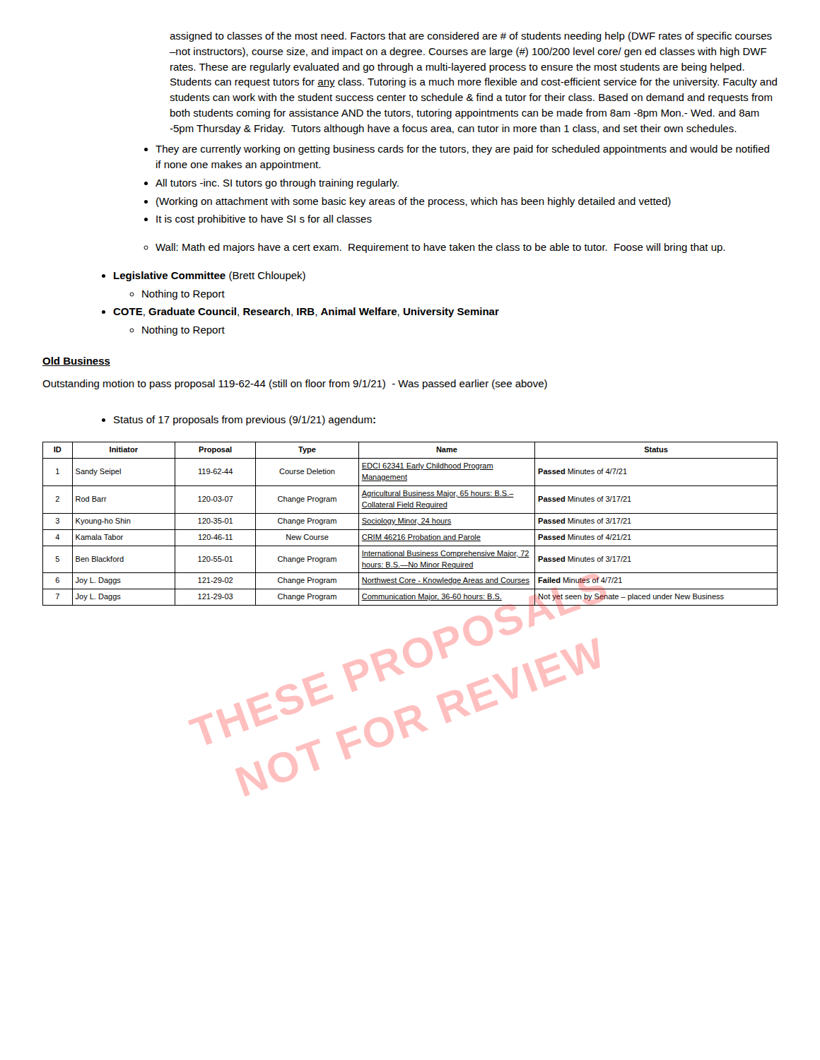assigned to classes of the most need. Factors that are considered are # of students needing help (DWF rates of specific courses –not instructors), course size, and impact on a degree. Courses are large (#) 100/200 level core/ gen ed classes with high DWF rates. These are regularly evaluated and go through a multi-layered process to ensure the most students are being helped. Students can request tutors for any class. Tutoring is a much more flexible and cost-efficient service for the university. Faculty and students can work with the student success center to schedule & find a tutor for their class. Based on demand and requests from both students coming for assistance AND the tutors, tutoring appointments can be made from 8am -8pm Mon.- Wed. and 8am -5pm Thursday & Friday. Tutors although have a focus area, can tutor in more than 1 class, and set their own schedules.
They are currently working on getting business cards for the tutors, they are paid for scheduled appointments and would be notified if none one makes an appointment.
All tutors -inc. SI tutors go through training regularly.
(Working on attachment with some basic key areas of the process, which has been highly detailed and vetted)
It is cost prohibitive to have SI s for all classes
Wall: Math ed majors have a cert exam. Requirement to have taken the class to be able to tutor. Foose will bring that up.
Legislative Committee (Brett Chloupek)
Nothing to Report
COTE, Graduate Council, Research, IRB, Animal Welfare, University Seminar
Nothing to Report
Old Business
Outstanding motion to pass proposal 119-62-44 (still on floor from 9/1/21) - Was passed earlier (see above)
Status of 17 proposals from previous (9/1/21) agendum:
| ID | Initiator | Proposal | Type | Name | Status |
| --- | --- | --- | --- | --- | --- |
| 1 | Sandy Seipel | 119-62-44 | Course Deletion | EDCI 62341 Early Childhood Program Management | Passed Minutes of 4/7/21 |
| 2 | Rod Barr | 120-03-07 | Change Program | Agricultural Business Major, 65 hours: B.S.–Collateral Field Required | Passed Minutes of 3/17/21 |
| 3 | Kyoung-ho Shin | 120-35-01 | Change Program | Sociology Minor, 24 hours | Passed Minutes of 3/17/21 |
| 4 | Kamala Tabor | 120-46-11 | New Course | CRIM 46216 Probation and Parole | Passed Minutes of 4/21/21 |
| 5 | Ben Blackford | 120-55-01 | Change Program | International Business Comprehensive Major, 72 hours: B.S.—No Minor Required | Passed Minutes of 3/17/21 |
| 6 | Joy L. Daggs | 121-29-02 | Change Program | Northwest Core - Knowledge Areas and Courses | Failed Minutes of 4/7/21 |
| 7 | Joy L. Daggs | 121-29-03 | Change Program | Communication Major, 36-60 hours: B.S. | Not yet seen by Senate – placed under New Business |
THESE PROPOSALS
NOT FOR REVIEW